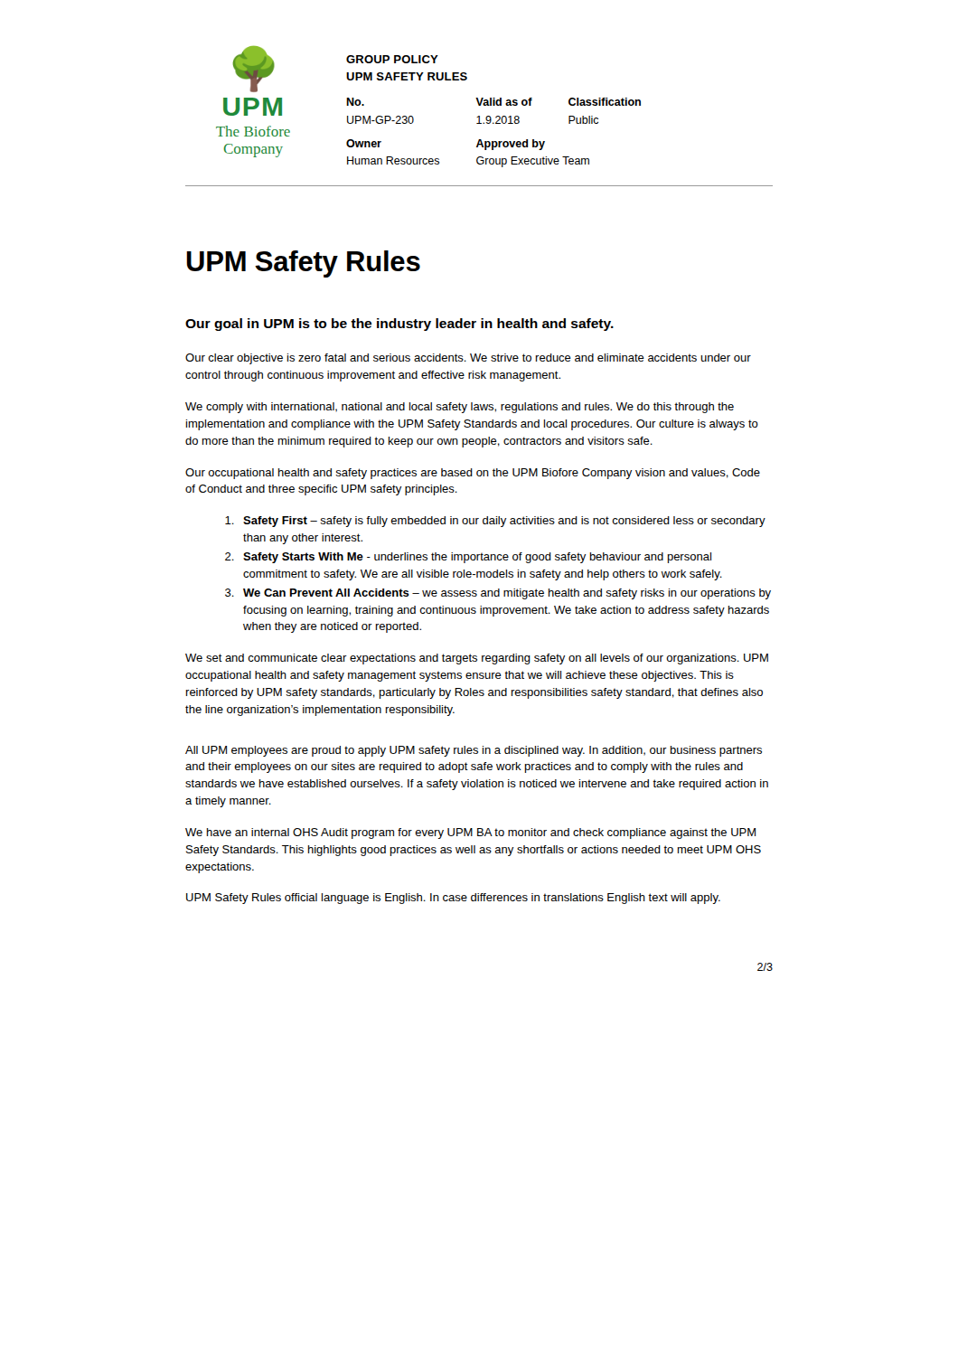🌳 UPM The Biofore
Company
GROUP POLICY
UPM SAFETY RULES
| No. | Valid as of | Classification |
| UPM-GP-230 | 1.9.2018 | Public |
| Owner | Approved by |
| Human Resources | Group Executive Team |
UPM Safety Rules
Our goal in UPM is to be the industry leader in health and safety.
Our clear objective is zero fatal and serious accidents. We strive to reduce and eliminate accidents under our control through continuous improvement and effective risk management.
We comply with international, national and local safety laws, regulations and rules. We do this through the implementation and compliance with the UPM Safety Standards and local procedures. Our culture is always to do more than the minimum required to keep our own people, contractors and visitors safe.
Our occupational health and safety practices are based on the UPM Biofore Company vision and values, Code of Conduct and three specific UPM safety principles.
Safety First – safety is fully embedded in our daily activities and is not considered less or secondary than any other interest.
Safety Starts With Me - underlines the importance of good safety behaviour and personal commitment to safety. We are all visible role-models in safety and help others to work safely.
We Can Prevent All Accidents – we assess and mitigate health and safety risks in our operations by focusing on learning, training and continuous improvement. We take action to address safety hazards when they are noticed or reported.
We set and communicate clear expectations and targets regarding safety on all levels of our organizations. UPM occupational health and safety management systems ensure that we will achieve these objectives. This is reinforced by UPM safety standards, particularly by Roles and responsibilities safety standard, that defines also the line organization’s implementation responsibility.
All UPM employees are proud to apply UPM safety rules in a disciplined way. In addition, our business partners and their employees on our sites are required to adopt safe work practices and to comply with the rules and standards we have established ourselves. If a safety violation is noticed we intervene and take required action in a timely manner.
We have an internal OHS Audit program for every UPM BA to monitor and check compliance against the UPM Safety Standards. This highlights good practices as well as any shortfalls or actions needed to meet UPM OHS expectations.
UPM Safety Rules official language is English. In case differences in translations English text will apply.
2/3